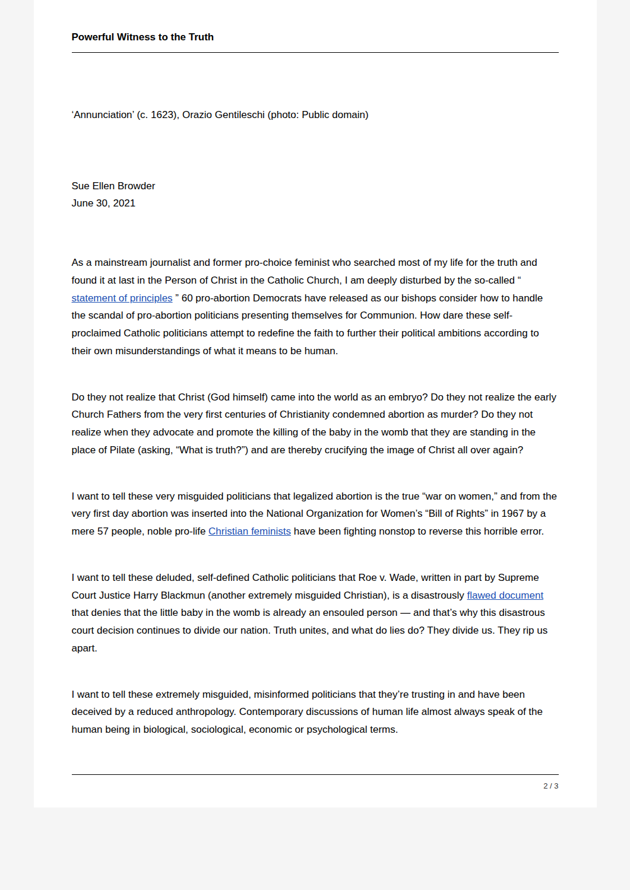Powerful Witness to the Truth
‘Annunciation’ (c. 1623), Orazio Gentileschi (photo: Public domain)
Sue Ellen Browder
June 30, 2021
As a mainstream journalist and former pro-choice feminist who searched most of my life for the truth and found it at last in the Person of Christ in the Catholic Church, I am deeply disturbed by the so-called “ statement of principles ” 60 pro-abortion Democrats have released as our bishops consider how to handle the scandal of pro-abortion politicians presenting themselves for Communion. How dare these self-proclaimed Catholic politicians attempt to redefine the faith to further their political ambitions according to their own misunderstandings of what it means to be human.
Do they not realize that Christ (God himself) came into the world as an embryo? Do they not realize the early Church Fathers from the very first centuries of Christianity condemned abortion as murder? Do they not realize when they advocate and promote the killing of the baby in the womb that they are standing in the place of Pilate (asking, “What is truth?”) and are thereby crucifying the image of Christ all over again?
I want to tell these very misguided politicians that legalized abortion is the true “war on women,” and from the very first day abortion was inserted into the National Organization for Women’s “Bill of Rights” in 1967 by a mere 57 people, noble pro-life Christian feminists have been fighting nonstop to reverse this horrible error.
I want to tell these deluded, self-defined Catholic politicians that Roe v. Wade, written in part by Supreme Court Justice Harry Blackmun (another extremely misguided Christian), is a disastrously flawed document that denies that the little baby in the womb is already an ensouled person — and that’s why this disastrous court decision continues to divide our nation. Truth unites, and what do lies do? They divide us. They rip us apart.
I want to tell these extremely misguided, misinformed politicians that they’re trusting in and have been deceived by a reduced anthropology. Contemporary discussions of human life almost always speak of the human being in biological, sociological, economic or psychological terms.
2 / 3